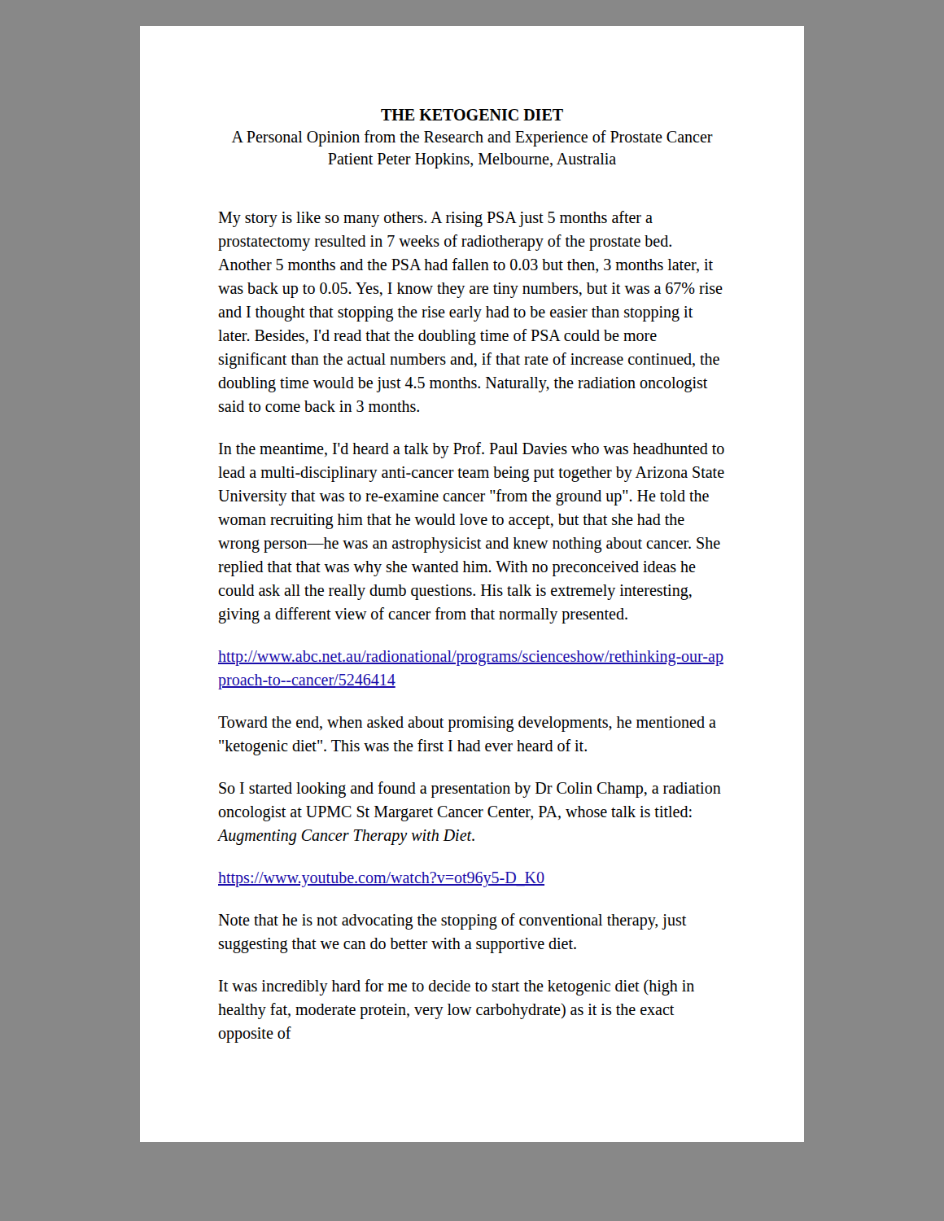THE KETOGENIC DIET
A Personal Opinion from the Research and Experience of Prostate Cancer Patient Peter Hopkins, Melbourne, Australia
My story is like so many others. A rising PSA just 5 months after a prostatectomy resulted in 7 weeks of radiotherapy of the prostate bed. Another 5 months and the PSA had fallen to 0.03 but then, 3 months later, it was back up to 0.05. Yes, I know they are tiny numbers, but it was a 67% rise and I thought that stopping the rise early had to be easier than stopping it later. Besides, I'd read that the doubling time of PSA could be more significant than the actual numbers and, if that rate of increase continued, the doubling time would be just 4.5 months. Naturally, the radiation oncologist said to come back in 3 months.
In the meantime, I'd heard a talk by Prof. Paul Davies who was headhunted to lead a multi-disciplinary anti-cancer team being put together by Arizona State University that was to re-examine cancer "from the ground up". He told the woman recruiting him that he would love to accept, but that she had the wrong person—he was an astrophysicist and knew nothing about cancer. She replied that that was why she wanted him. With no preconceived ideas he could ask all the really dumb questions. His talk is extremely interesting, giving a different view of cancer from that normally presented.
http://www.abc.net.au/radionational/programs/scienceshow/rethinking-our-approach-to--cancer/5246414
Toward the end, when asked about promising developments, he mentioned a "ketogenic diet". This was the first I had ever heard of it.
So I started looking and found a presentation by Dr Colin Champ, a radiation oncologist at UPMC St Margaret Cancer Center, PA, whose talk is titled: Augmenting Cancer Therapy with Diet.
https://www.youtube.com/watch?v=ot96y5-D_K0
Note that he is not advocating the stopping of conventional therapy, just suggesting that we can do better with a supportive diet.
It was incredibly hard for me to decide to start the ketogenic diet (high in healthy fat, moderate protein, very low carbohydrate) as it is the exact opposite of